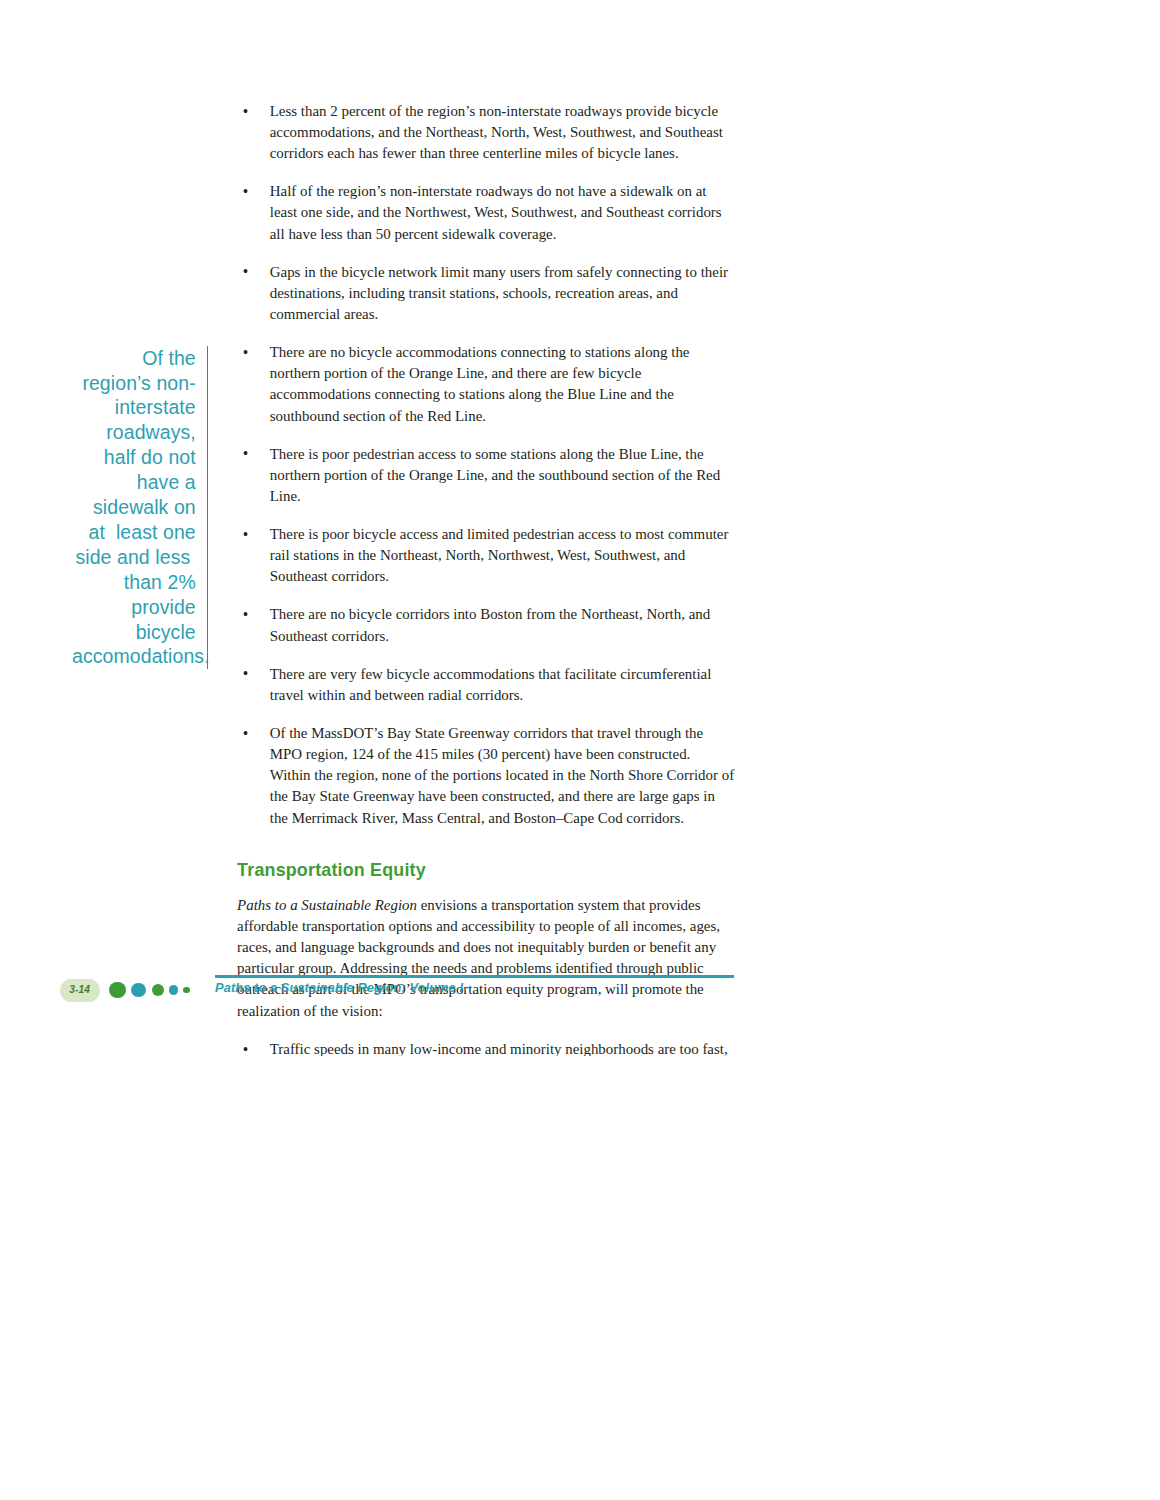Of the region’s non-interstate roadways, half do not have a sidewalk on at least one side and less than 2% provide bicycle accomodations.
Less than 2 percent of the region’s non-interstate roadways provide bicycle accommodations, and the Northeast, North, West, Southwest, and Southeast corridors each has fewer than three centerline miles of bicycle lanes.
Half of the region’s non-interstate roadways do not have a sidewalk on at least one side, and the Northwest, West, Southwest, and Southeast corridors all have less than 50 percent sidewalk coverage.
Gaps in the bicycle network limit many users from safely connecting to their destinations, including transit stations, schools, recreation areas, and commercial areas.
There are no bicycle accommodations connecting to stations along the northern portion of the Orange Line, and there are few bicycle accommodations connecting to stations along the Blue Line and the southbound section of the Red Line.
There is poor pedestrian access to some stations along the Blue Line, the northern portion of the Orange Line, and the southbound section of the Red Line.
There is poor bicycle access and limited pedestrian access to most commuter rail stations in the Northeast, North, Northwest, West, Southwest, and Southeast corridors.
There are no bicycle corridors into Boston from the Northeast, North, and Southeast corridors.
There are very few bicycle accommodations that facilitate circumferential travel within and between radial corridors.
Of the MassDOT’s Bay State Greenway corridors that travel through the MPO region, 124 of the 415 miles (30 percent) have been constructed. Within the region, none of the portions located in the North Shore Corridor of the Bay State Greenway have been constructed, and there are large gaps in the Merrimack River, Mass Central, and Boston–Cape Cod corridors.
Transportation Equity
Paths to a Sustainable Region envisions a transportation system that provides affordable transportation options and accessibility to people of all incomes, ages, races, and language backgrounds and does not inequitably burden or benefit any particular group. Addressing the needs and problems identified through public outreach as part of the MPO’s transportation equity program, will promote the realization of the vision:
Traffic speeds in many low-income and minority neighborhoods are too fast, and streets are dangerous for pedestrians and bicyclists. Traffic calming and “complete streets” design principles will create a safer environment.
Better circumferential transit service and a connection between the Red and Blue lines are needed.
Densely populated areas such as Roxbury, Jamaica Plain, Somerville, Chelsea, Medford, Everett, and Lynn lack access to rapid transit within a reasonable walking distance.
3-14
Paths to a Sustainable Region: Volume I